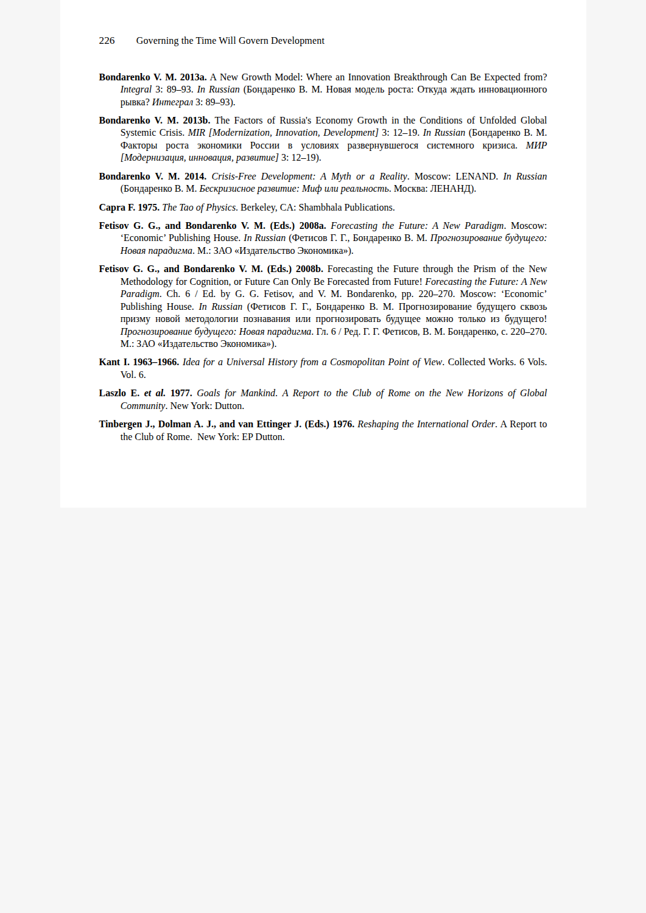226 Governing the Time Will Govern Development
Bondarenko V. M. 2013a. A New Growth Model: Where an Innovation Breakthrough Can Be Expected from? Integral 3: 89–93. In Russian (Бондаренко В. М. Новая модель роста: Откуда ждать инновационного рывка? Интеграл 3: 89–93).
Bondarenko V. M. 2013b. The Factors of Russia's Economy Growth in the Conditions of Unfolded Global Systemic Crisis. MIR [Modernization, Innovation, Development] 3: 12–19. In Russian (Бондаренко В. М. Факторы роста экономики России в условиях развернувшегося системного кризиса. МИР [Модернизация, инновация, развитие] 3: 12–19).
Bondarenko V. M. 2014. Crisis-Free Development: A Myth or a Reality. Moscow: LENAND. In Russian (Бондаренко В. М. Бескризисное развитие: Миф или реальность. Москва: ЛЕНАНД).
Capra F. 1975. The Tao of Physics. Berkeley, CA: Shambhala Publications.
Fetisov G. G., and Bondarenko V. M. (Eds.) 2008a. Forecasting the Future: A New Paradigm. Moscow: ‘Economic’ Publishing House. In Russian (Фетисов Г. Г., Бондаренко В. М. Прогнозирование будущего: Новая парадигма. М.: ЗАО «Издательство Экономика»).
Fetisov G. G., and Bondarenko V. M. (Eds.) 2008b. Forecasting the Future through the Prism of the New Methodology for Cognition, or Future Can Only Be Forecasted from Future! Forecasting the Future: A New Paradigm. Ch. 6 / Ed. by G. G. Fetisov, and V. M. Bondarenko, pp. 220–270. Moscow: ‘Economic’ Publishing House. In Russian (Фетисов Г. Г., Бондаренко В. М. Прогнозирование будущего сквозь призму новой методологии познавания или прогнозировать будущее можно только из будущего! Прогнозирование будущего: Новая парадигма. Гл. 6 / Ред. Г. Г. Фетисов, В. М. Бондаренко, с. 220–270. М.: ЗАО «Издательство Экономика»).
Kant I. 1963–1966. Idea for a Universal History from a Cosmopolitan Point of View. Collected Works. 6 Vols. Vol. 6.
Laszlo E. et al. 1977. Goals for Mankind. A Report to the Club of Rome on the New Horizons of Global Community. New York: Dutton.
Tinbergen J., Dolman A. J., and van Ettinger J. (Eds.) 1976. Reshaping the International Order. A Report to the Club of Rome. New York: EP Dutton.